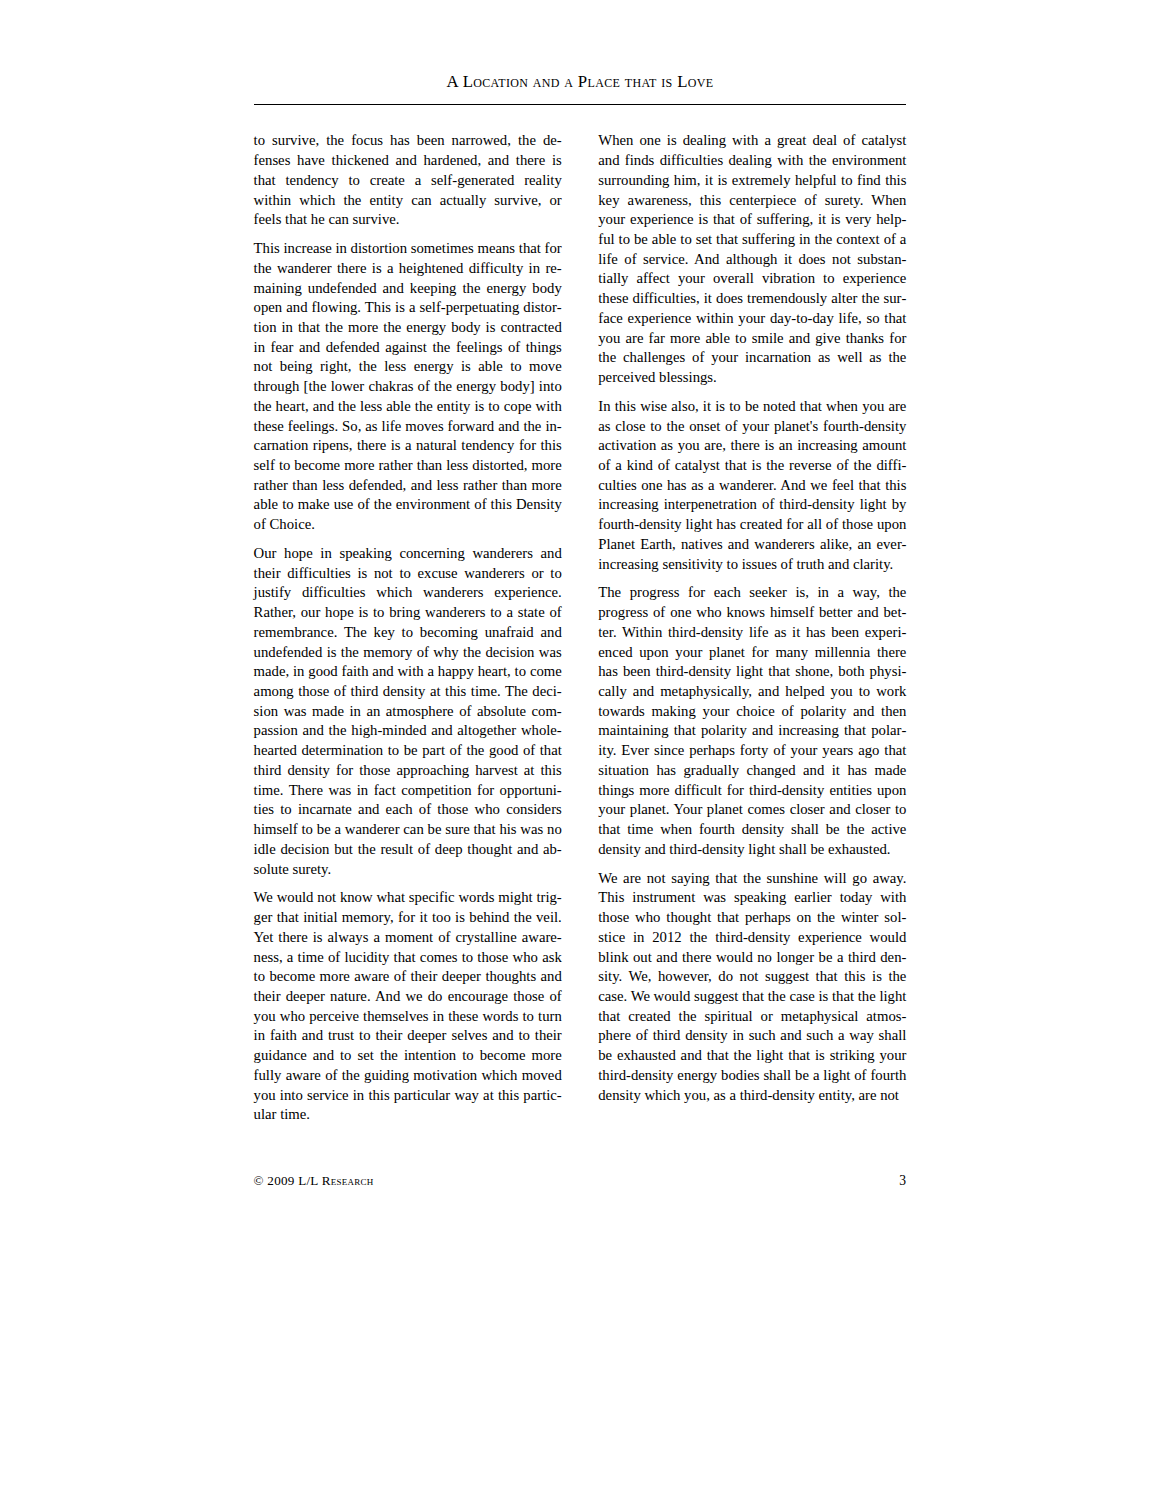A Location and a Place that is Love
to survive, the focus has been narrowed, the defenses have thickened and hardened, and there is that tendency to create a self-generated reality within which the entity can actually survive, or feels that he can survive.
This increase in distortion sometimes means that for the wanderer there is a heightened difficulty in remaining undefended and keeping the energy body open and flowing. This is a self-perpetuating distortion in that the more the energy body is contracted in fear and defended against the feelings of things not being right, the less energy is able to move through [the lower chakras of the energy body] into the heart, and the less able the entity is to cope with these feelings. So, as life moves forward and the incarnation ripens, there is a natural tendency for this self to become more rather than less distorted, more rather than less defended, and less rather than more able to make use of the environment of this Density of Choice.
Our hope in speaking concerning wanderers and their difficulties is not to excuse wanderers or to justify difficulties which wanderers experience. Rather, our hope is to bring wanderers to a state of remembrance. The key to becoming unafraid and undefended is the memory of why the decision was made, in good faith and with a happy heart, to come among those of third density at this time. The decision was made in an atmosphere of absolute compassion and the high-minded and altogether whole-hearted determination to be part of the good of that third density for those approaching harvest at this time. There was in fact competition for opportunities to incarnate and each of those who considers himself to be a wanderer can be sure that his was no idle decision but the result of deep thought and absolute surety.
We would not know what specific words might trigger that initial memory, for it too is behind the veil. Yet there is always a moment of crystalline awareness, a time of lucidity that comes to those who ask to become more aware of their deeper thoughts and their deeper nature. And we do encourage those of you who perceive themselves in these words to turn in faith and trust to their deeper selves and to their guidance and to set the intention to become more fully aware of the guiding motivation which moved you into service in this particular way at this particular time.
When one is dealing with a great deal of catalyst and finds difficulties dealing with the environment surrounding him, it is extremely helpful to find this key awareness, this centerpiece of surety. When your experience is that of suffering, it is very helpful to be able to set that suffering in the context of a life of service. And although it does not substantially affect your overall vibration to experience these difficulties, it does tremendously alter the surface experience within your day-to-day life, so that you are far more able to smile and give thanks for the challenges of your incarnation as well as the perceived blessings.
In this wise also, it is to be noted that when you are as close to the onset of your planet's fourth-density activation as you are, there is an increasing amount of a kind of catalyst that is the reverse of the difficulties one has as a wanderer. And we feel that this increasing interpenetration of third-density light by fourth-density light has created for all of those upon Planet Earth, natives and wanderers alike, an ever-increasing sensitivity to issues of truth and clarity.
The progress for each seeker is, in a way, the progress of one who knows himself better and better. Within third-density life as it has been experienced upon your planet for many millennia there has been third-density light that shone, both physically and metaphysically, and helped you to work towards making your choice of polarity and then maintaining that polarity and increasing that polarity. Ever since perhaps forty of your years ago that situation has gradually changed and it has made things more difficult for third-density entities upon your planet. Your planet comes closer and closer to that time when fourth density shall be the active density and third-density light shall be exhausted.
We are not saying that the sunshine will go away. This instrument was speaking earlier today with those who thought that perhaps on the winter solstice in 2012 the third-density experience would blink out and there would no longer be a third density. We, however, do not suggest that this is the case. We would suggest that the case is that the light that created the spiritual or metaphysical atmosphere of third density in such and such a way shall be exhausted and that the light that is striking your third-density energy bodies shall be a light of fourth density which you, as a third-density entity, are not
© 2009 L/L Research 3